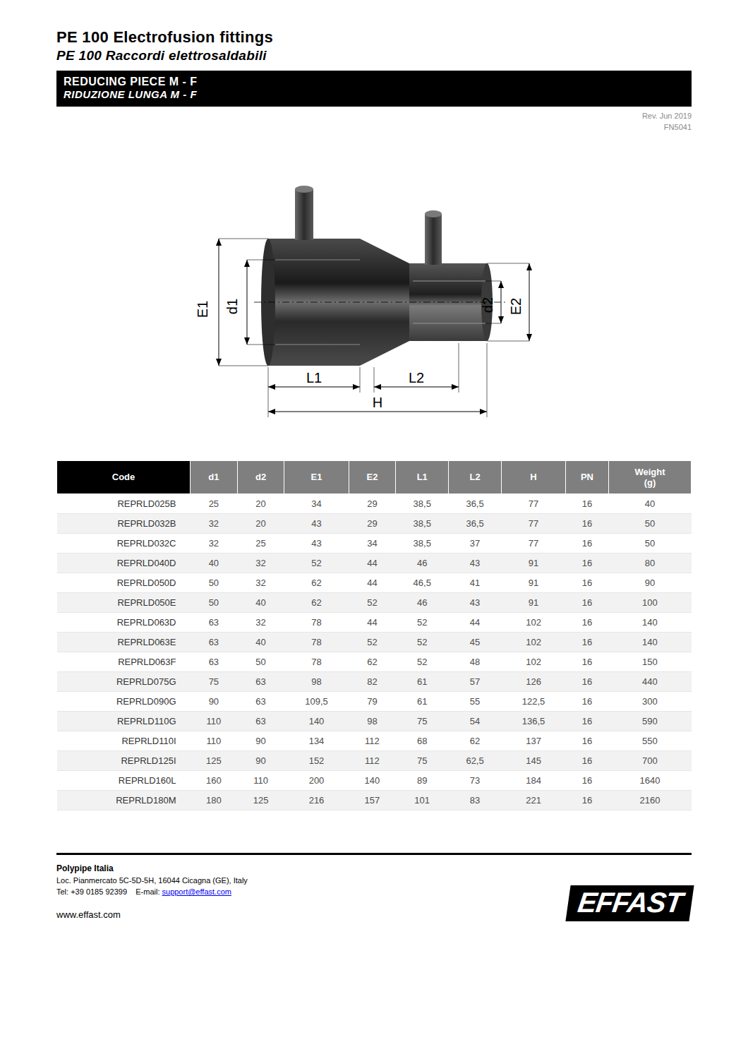PE 100 Electrofusion fittings
PE 100 Raccordi elettrosaldabili
REDUCING PIECE M - F
RIDUZIONE LUNGA M - F
Rev. Jun 2019
FN5041
E1 d1 d2 E2 L1 L2 H
| Code | d1 | d2 | E1 | E2 | L1 | L2 | H | PN | Weight (g) |
| --- | --- | --- | --- | --- | --- | --- | --- | --- | --- |
| REPRLD025B | 25 | 20 | 34 | 29 | 38,5 | 36,5 | 77 | 16 | 40 |
| REPRLD032B | 32 | 20 | 43 | 29 | 38,5 | 36,5 | 77 | 16 | 50 |
| REPRLD032C | 32 | 25 | 43 | 34 | 38,5 | 37 | 77 | 16 | 50 |
| REPRLD040D | 40 | 32 | 52 | 44 | 46 | 43 | 91 | 16 | 80 |
| REPRLD050D | 50 | 32 | 62 | 44 | 46,5 | 41 | 91 | 16 | 90 |
| REPRLD050E | 50 | 40 | 62 | 52 | 46 | 43 | 91 | 16 | 100 |
| REPRLD063D | 63 | 32 | 78 | 44 | 52 | 44 | 102 | 16 | 140 |
| REPRLD063E | 63 | 40 | 78 | 52 | 52 | 45 | 102 | 16 | 140 |
| REPRLD063F | 63 | 50 | 78 | 62 | 52 | 48 | 102 | 16 | 150 |
| REPRLD075G | 75 | 63 | 98 | 82 | 61 | 57 | 126 | 16 | 440 |
| REPRLD090G | 90 | 63 | 109,5 | 79 | 61 | 55 | 122,5 | 16 | 300 |
| REPRLD110G | 110 | 63 | 140 | 98 | 75 | 54 | 136,5 | 16 | 590 |
| REPRLD110I | 110 | 90 | 134 | 112 | 68 | 62 | 137 | 16 | 550 |
| REPRLD125I | 125 | 90 | 152 | 112 | 75 | 62,5 | 145 | 16 | 700 |
| REPRLD160L | 160 | 110 | 200 | 140 | 89 | 73 | 184 | 16 | 1640 |
| REPRLD180M | 180 | 125 | 216 | 157 | 101 | 83 | 221 | 16 | 2160 |
Polypipe Italia
Loc. Pianmercato 5C-5D-5H, 16044 Cicagna (GE), Italy
Tel: +39 0185 92399 E-mail: support@effast.com
www.effast.com
EFFAST